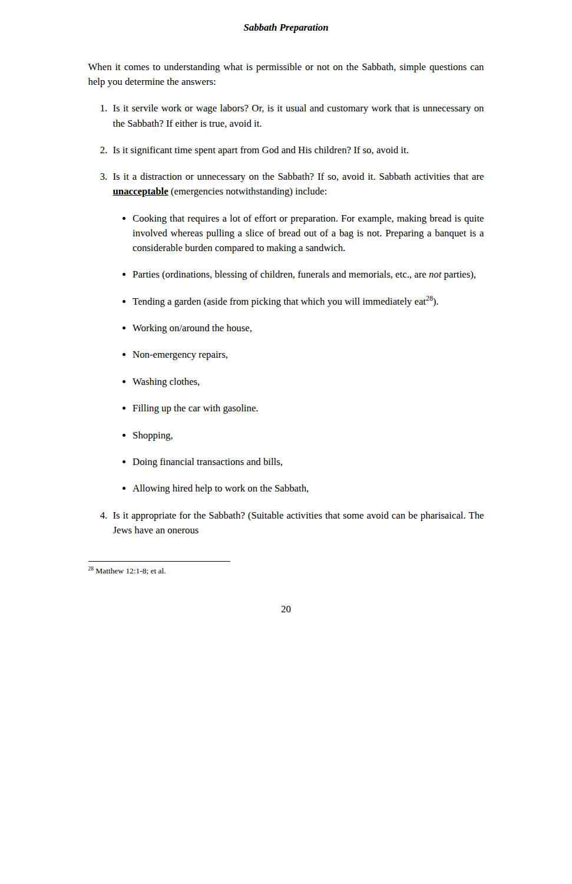Sabbath Preparation
When it comes to understanding what is permissible or not on the Sabbath, simple questions can help you determine the answers:
Is it servile work or wage labors? Or, is it usual and customary work that is unnecessary on the Sabbath? If either is true, avoid it.
Is it significant time spent apart from God and His children? If so, avoid it.
Is it a distraction or unnecessary on the Sabbath? If so, avoid it. Sabbath activities that are unacceptable (emergencies notwithstanding) include:
Cooking that requires a lot of effort or preparation. For example, making bread is quite involved whereas pulling a slice of bread out of a bag is not. Preparing a banquet is a considerable burden compared to making a sandwich.
Parties (ordinations, blessing of children, funerals and memorials, etc., are not parties),
Tending a garden (aside from picking that which you will immediately eat28).
Working on/around the house,
Non-emergency repairs,
Washing clothes,
Filling up the car with gasoline.
Shopping,
Doing financial transactions and bills,
Allowing hired help to work on the Sabbath,
Is it appropriate for the Sabbath? (Suitable activities that some avoid can be pharisaical. The Jews have an onerous
28 Matthew 12:1-8; et al.
20